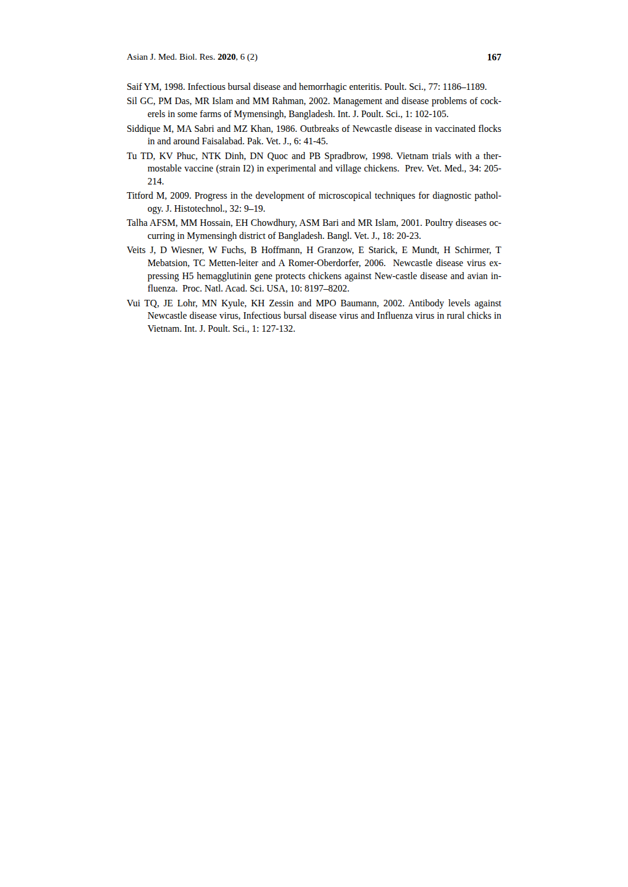Asian J. Med. Biol. Res. 2020, 6 (2)
167
Saif YM, 1998. Infectious bursal disease and hemorrhagic enteritis. Poult. Sci., 77: 1186–1189.
Sil GC, PM Das, MR Islam and MM Rahman, 2002. Management and disease problems of cockerels in some farms of Mymensingh, Bangladesh. Int. J. Poult. Sci., 1: 102-105.
Siddique M, MA Sabri and MZ Khan, 1986. Outbreaks of Newcastle disease in vaccinated flocks in and around Faisalabad. Pak. Vet. J., 6: 41-45.
Tu TD, KV Phuc, NTK Dinh, DN Quoc and PB Spradbrow, 1998. Vietnam trials with a thermostable vaccine (strain I2) in experimental and village chickens. Prev. Vet. Med., 34: 205-214.
Titford M, 2009. Progress in the development of microscopical techniques for diagnostic pathology. J. Histotechnol., 32: 9–19.
Talha AFSM, MM Hossain, EH Chowdhury, ASM Bari and MR Islam, 2001. Poultry diseases occurring in Mymensingh district of Bangladesh. Bangl. Vet. J., 18: 20-23.
Veits J, D Wiesner, W Fuchs, B Hoffmann, H Granzow, E Starick, E Mundt, H Schirmer, T Mebatsion, TC Metten-leiter and A Romer-Oberdorfer, 2006. Newcastle disease virus expressing H5 hemagglutinin gene protects chickens against New-castle disease and avian influenza. Proc. Natl. Acad. Sci. USA, 10: 8197–8202.
Vui TQ, JE Lohr, MN Kyule, KH Zessin and MPO Baumann, 2002. Antibody levels against Newcastle disease virus, Infectious bursal disease virus and Influenza virus in rural chicks in Vietnam. Int. J. Poult. Sci., 1: 127-132.